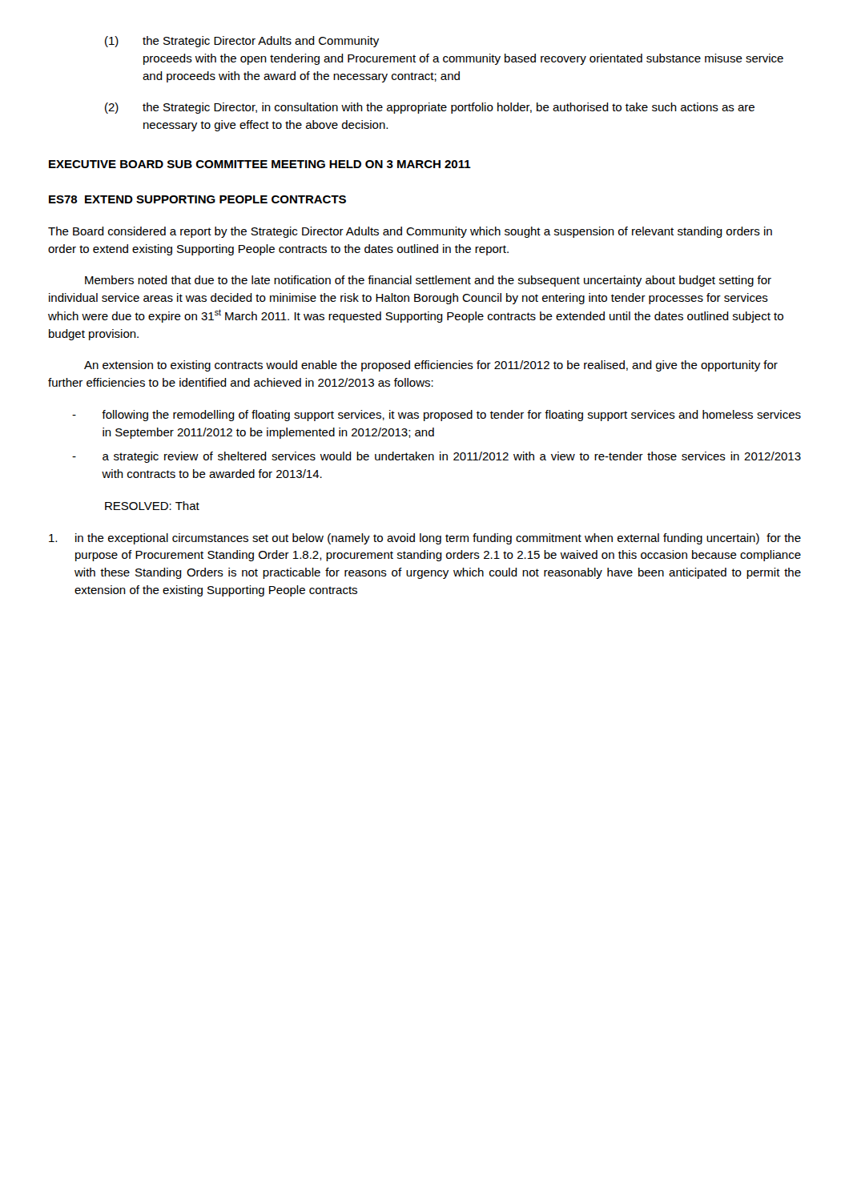(1)
the Strategic Director Adults and Community
proceeds with the open tendering and Procurement of a community based recovery orientated substance misuse service and proceeds with the award of the necessary contract; and
(2)
the Strategic Director, in consultation with the appropriate portfolio holder, be authorised to take such actions as are necessary to give effect to the above decision.
EXECUTIVE BOARD SUB COMMITTEE MEETING HELD ON 3 MARCH 2011
ES78 EXTEND SUPPORTING PEOPLE CONTRACTS
The Board considered a report by the Strategic Director Adults and Community which sought a suspension of relevant standing orders in order to extend existing Supporting People contracts to the dates outlined in the report.
Members noted that due to the late notification of the financial settlement and the subsequent uncertainty about budget setting for individual service areas it was decided to minimise the risk to Halton Borough Council by not entering into tender processes for services which were due to expire on 31st March 2011. It was requested Supporting People contracts be extended until the dates outlined subject to budget provision.
An extension to existing contracts would enable the proposed efficiencies for 2011/2012 to be realised, and give the opportunity for further efficiencies to be identified and achieved in 2012/2013 as follows:
-following the remodelling of floating support services, it was proposed to tender for floating support services and homeless services in September 2011/2012 to be implemented in 2012/2013; and
-a strategic review of sheltered services would be undertaken in 2011/2012 with a view to re-tender those services in 2012/2013 with contracts to be awarded for 2013/14.
RESOLVED: That
1.
in the exceptional circumstances set out below (namely to avoid long term funding commitment when external funding uncertain) for the purpose of Procurement Standing Order 1.8.2, procurement standing orders 2.1 to 2.15 be waived on this occasion because compliance with these Standing Orders is not practicable for reasons of urgency which could not reasonably have been anticipated to permit the extension of the existing Supporting People contracts